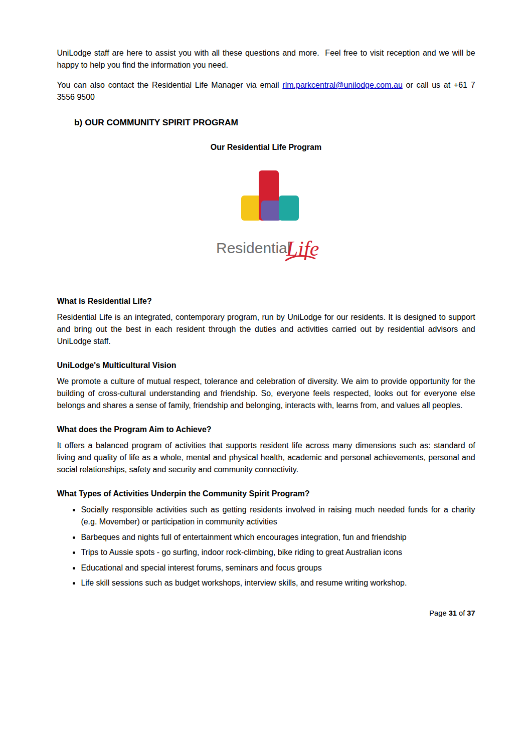UniLodge staff are here to assist you with all these questions and more. Feel free to visit reception and we will be happy to help you find the information you need.
You can also contact the Residential Life Manager via email rlm.parkcentral@unilodge.com.au or call us at +61 7 3556 9500
b) OUR COMMUNITY SPIRIT PROGRAM
Our Residential Life Program
Residential Life
What is Residential Life?
Residential Life is an integrated, contemporary program, run by UniLodge for our residents. It is designed to support and bring out the best in each resident through the duties and activities carried out by residential advisors and UniLodge staff.
UniLodge's Multicultural Vision
We promote a culture of mutual respect, tolerance and celebration of diversity. We aim to provide opportunity for the building of cross-cultural understanding and friendship. So, everyone feels respected, looks out for everyone else belongs and shares a sense of family, friendship and belonging, interacts with, learns from, and values all peoples.
What does the Program Aim to Achieve?
It offers a balanced program of activities that supports resident life across many dimensions such as: standard of living and quality of life as a whole, mental and physical health, academic and personal achievements, personal and social relationships, safety and security and community connectivity.
What Types of Activities Underpin the Community Spirit Program?
Socially responsible activities such as getting residents involved in raising much needed funds for a charity (e.g. Movember) or participation in community activities
Barbeques and nights full of entertainment which encourages integration, fun and friendship
Trips to Aussie spots - go surfing, indoor rock-climbing, bike riding to great Australian icons
Educational and special interest forums, seminars and focus groups
Life skill sessions such as budget workshops, interview skills, and resume writing workshop.
Page 31 of 37